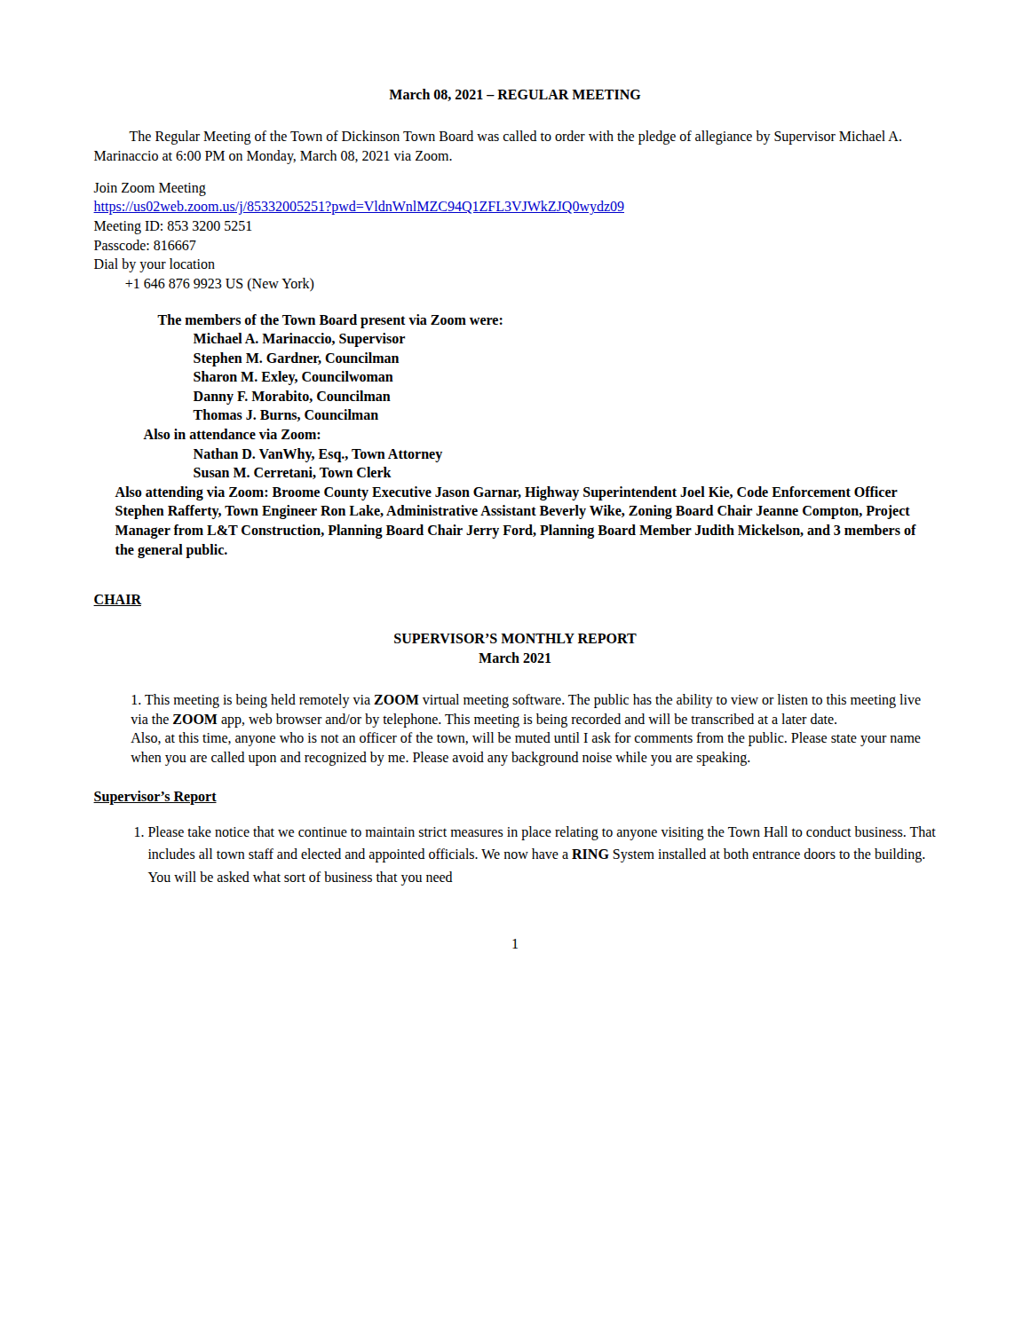March 08, 2021 – REGULAR MEETING
The Regular Meeting of the Town of Dickinson Town Board was called to order with the pledge of allegiance by Supervisor Michael A. Marinaccio at 6:00 PM on Monday, March 08, 2021 via Zoom.
Join Zoom Meeting
https://us02web.zoom.us/j/85332005251?pwd=VldnWnlMZC94Q1ZFL3VJWkZJQ0wydz09
Meeting ID: 853 3200 5251
Passcode: 816667
Dial by your location
+1 646 876 9923 US (New York)
The members of the Town Board present via Zoom were: Michael A. Marinaccio, Supervisor Stephen M. Gardner, Councilman Sharon M. Exley, Councilwoman Danny F. Morabito, Councilman Thomas J. Burns, Councilman Also in attendance via Zoom: Nathan D. VanWhy, Esq., Town Attorney Susan M. Cerretani, Town Clerk Also attending via Zoom: Broome County Executive Jason Garnar, Highway Superintendent Joel Kie, Code Enforcement Officer Stephen Rafferty, Town Engineer Ron Lake, Administrative Assistant Beverly Wike, Zoning Board Chair Jeanne Compton, Project Manager from L&T Construction, Planning Board Chair Jerry Ford, Planning Board Member Judith Mickelson, and 3 members of the general public.
CHAIR
SUPERVISOR’S MONTHLY REPORT March 2021
1. This meeting is being held remotely via ZOOM virtual meeting software. The public has the ability to view or listen to this meeting live via the ZOOM app, web browser and/or by telephone. This meeting is being recorded and will be transcribed at a later date.
Also, at this time, anyone who is not an officer of the town, will be muted until I ask for comments from the public. Please state your name when you are called upon and recognized by me. Please avoid any background noise while you are speaking.
Supervisor’s Report
Please take notice that we continue to maintain strict measures in place relating to anyone visiting the Town Hall to conduct business. That includes all town staff and elected and appointed officials. We now have a RING System installed at both entrance doors to the building. You will be asked what sort of business that you need
1